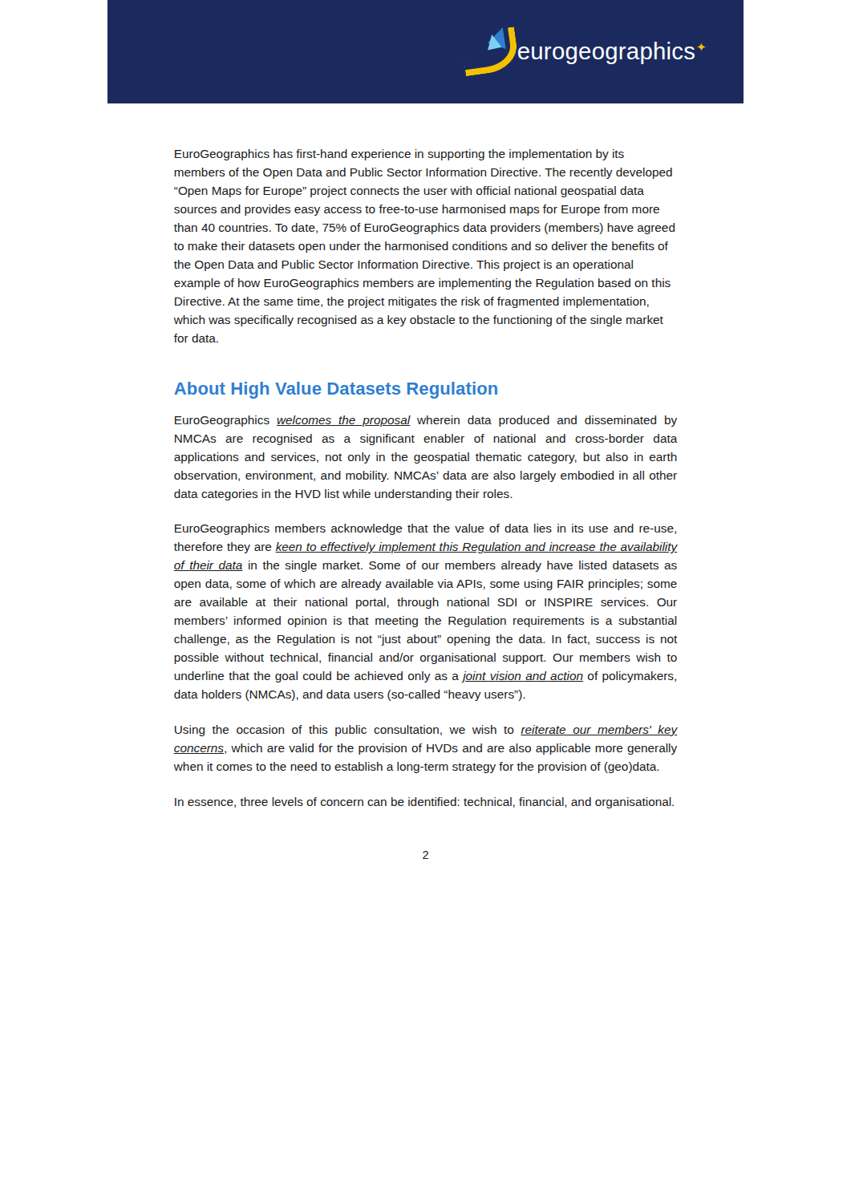eurogeographics✦
EuroGeographics has first-hand experience in supporting the implementation by its members of the Open Data and Public Sector Information Directive. The recently developed “Open Maps for Europe” project connects the user with official national geospatial data sources and provides easy access to free-to-use harmonised maps for Europe from more than 40 countries. To date, 75% of EuroGeographics data providers (members) have agreed to make their datasets open under the harmonised conditions and so deliver the benefits of the Open Data and Public Sector Information Directive. This project is an operational example of how EuroGeographics members are implementing the Regulation based on this Directive. At the same time, the project mitigates the risk of fragmented implementation, which was specifically recognised as a key obstacle to the functioning of the single market for data.
About High Value Datasets Regulation
EuroGeographics welcomes the proposal wherein data produced and disseminated by NMCAs are recognised as a significant enabler of national and cross-border data applications and services, not only in the geospatial thematic category, but also in earth observation, environment, and mobility. NMCAs’ data are also largely embodied in all other data categories in the HVD list while understanding their roles.
EuroGeographics members acknowledge that the value of data lies in its use and re-use, therefore they are keen to effectively implement this Regulation and increase the availability of their data in the single market. Some of our members already have listed datasets as open data, some of which are already available via APIs, some using FAIR principles; some are available at their national portal, through national SDI or INSPIRE services. Our members’ informed opinion is that meeting the Regulation requirements is a substantial challenge, as the Regulation is not “just about” opening the data. In fact, success is not possible without technical, financial and/or organisational support. Our members wish to underline that the goal could be achieved only as a joint vision and action of policymakers, data holders (NMCAs), and data users (so-called “heavy users”).
Using the occasion of this public consultation, we wish to reiterate our members' key concerns, which are valid for the provision of HVDs and are also applicable more generally when it comes to the need to establish a long-term strategy for the provision of (geo)data.
In essence, three levels of concern can be identified: technical, financial, and organisational.
2